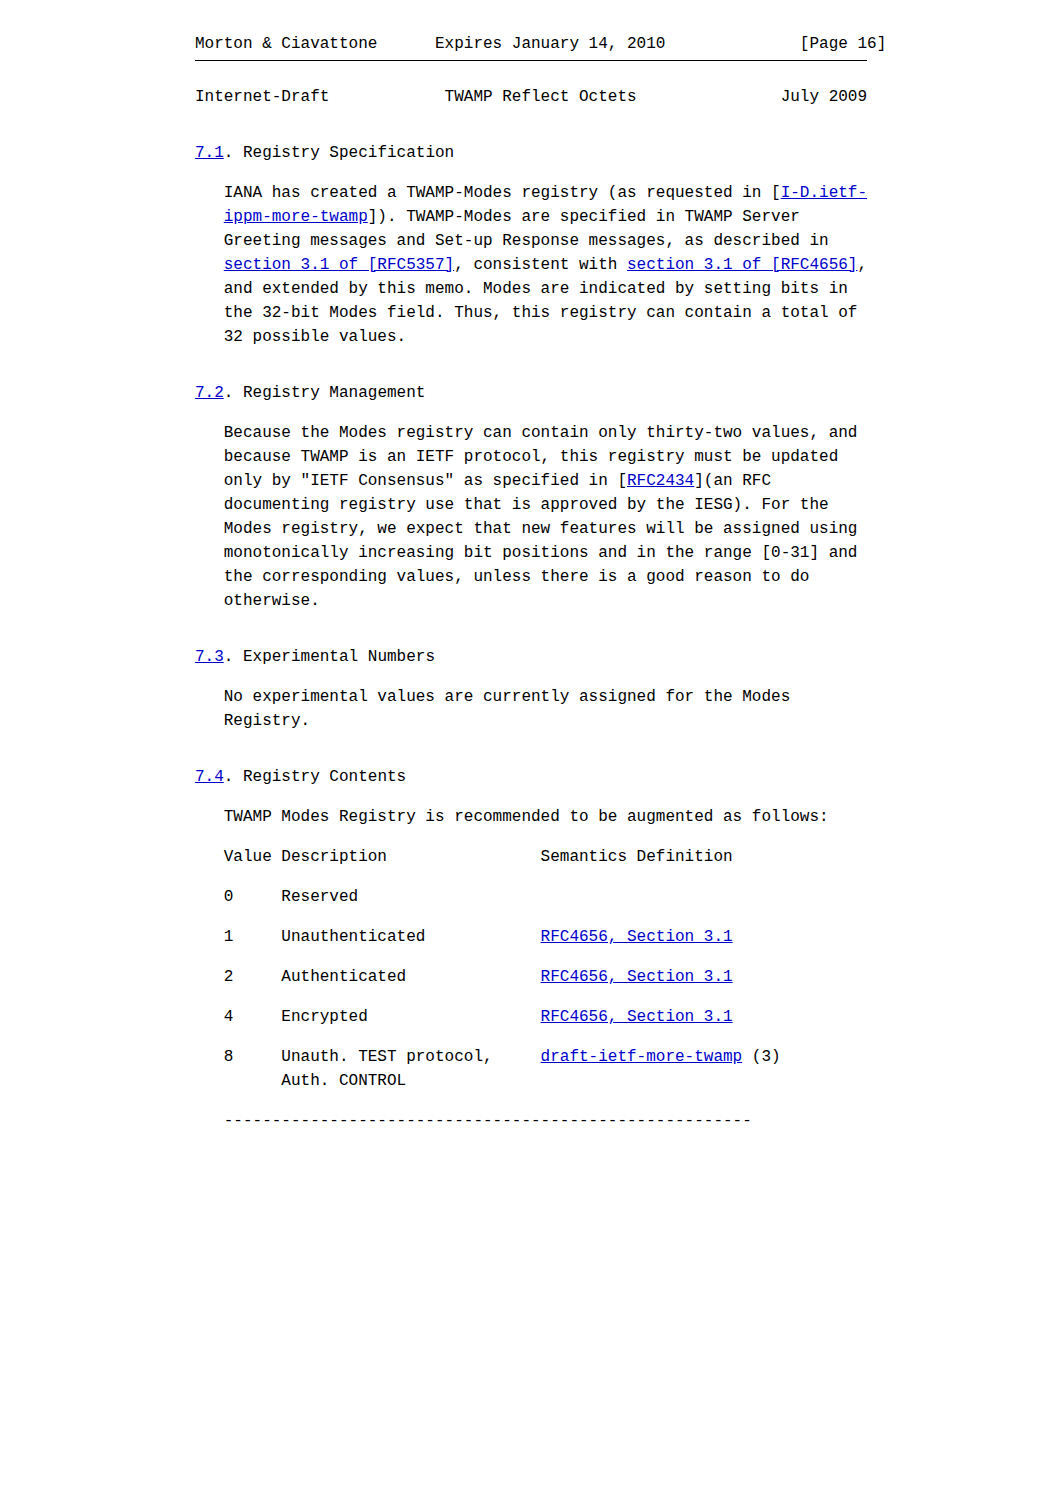Morton & Ciavattone Expires January 14, 2010 [Page 16]
Internet-Draft TWAMP Reflect Octets July 2009
7.1. Registry Specification
IANA has created a TWAMP-Modes registry (as requested in [I-D.ietf-ippm-more-twamp]). TWAMP-Modes are specified in TWAMP Server Greeting messages and Set-up Response messages, as described in section 3.1 of [RFC5357], consistent with section 3.1 of [RFC4656], and extended by this memo. Modes are indicated by setting bits in the 32-bit Modes field. Thus, this registry can contain a total of 32 possible values.
7.2. Registry Management
Because the Modes registry can contain only thirty-two values, and because TWAMP is an IETF protocol, this registry must be updated only by "IETF Consensus" as specified in [RFC2434](an RFC documenting registry use that is approved by the IESG). For the Modes registry, we expect that new features will be assigned using monotonically increasing bit positions and in the range [0-31] and the corresponding values, unless there is a good reason to do otherwise.
7.3. Experimental Numbers
No experimental values are currently assigned for the Modes Registry.
7.4. Registry Contents
TWAMP Modes Registry is recommended to be augmented as follows:
| Value | Description | Semantics Definition |
| 0 | Reserved | |
| 1 | Unauthenticated | RFC4656, Section 3.1 |
| 2 | Authenticated | RFC4656, Section 3.1 |
| 4 | Encrypted | RFC4656, Section 3.1 |
| 8 | Unauth. TEST protocol, Auth. CONTROL | draft-ietf-more-twamp (3) |
-------------------------------------------------------